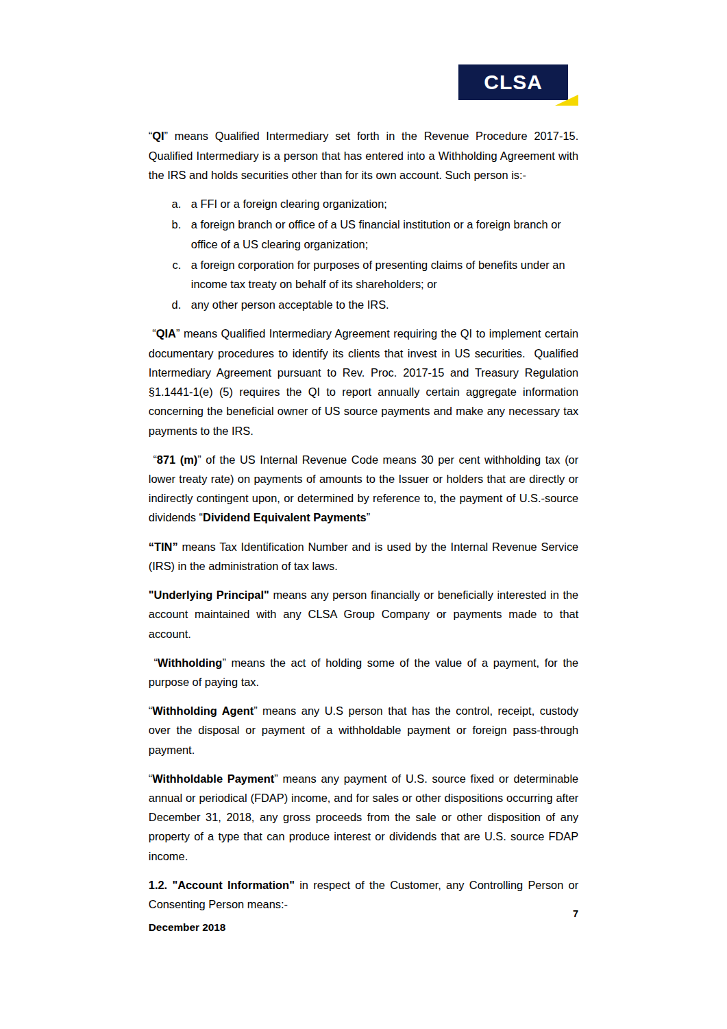CLSA
“QI” means Qualified Intermediary set forth in the Revenue Procedure 2017-15. Qualified Intermediary is a person that has entered into a Withholding Agreement with the IRS and holds securities other than for its own account. Such person is:-
a FFI or a foreign clearing organization;
a foreign branch or office of a US financial institution or a foreign branch or office of a US clearing organization;
a foreign corporation for purposes of presenting claims of benefits under an income tax treaty on behalf of its shareholders; or
any other person acceptable to the IRS.
“QIA” means Qualified Intermediary Agreement requiring the QI to implement certain documentary procedures to identify its clients that invest in US securities. Qualified Intermediary Agreement pursuant to Rev. Proc. 2017-15 and Treasury Regulation §1.1441-1(e) (5) requires the QI to report annually certain aggregate information concerning the beneficial owner of US source payments and make any necessary tax payments to the IRS.
“871 (m)” of the US Internal Revenue Code means 30 per cent withholding tax (or lower treaty rate) on payments of amounts to the Issuer or holders that are directly or indirectly contingent upon, or determined by reference to, the payment of U.S.-source dividends “Dividend Equivalent Payments”
“TIN” means Tax Identification Number and is used by the Internal Revenue Service (IRS) in the administration of tax laws.
"Underlying Principal" means any person financially or beneficially interested in the account maintained with any CLSA Group Company or payments made to that account.
“Withholding” means the act of holding some of the value of a payment, for the purpose of paying tax.
“Withholding Agent” means any U.S person that has the control, receipt, custody over the disposal or payment of a withholdable payment or foreign pass-through payment.
“Withholdable Payment” means any payment of U.S. source fixed or determinable annual or periodical (FDAP) income, and for sales or other dispositions occurring after December 31, 2018, any gross proceeds from the sale or other disposition of any property of a type that can produce interest or dividends that are U.S. source FDAP income.
1.2. "Account Information" in respect of the Customer, any Controlling Person or Consenting Person means:-
7
December 2018